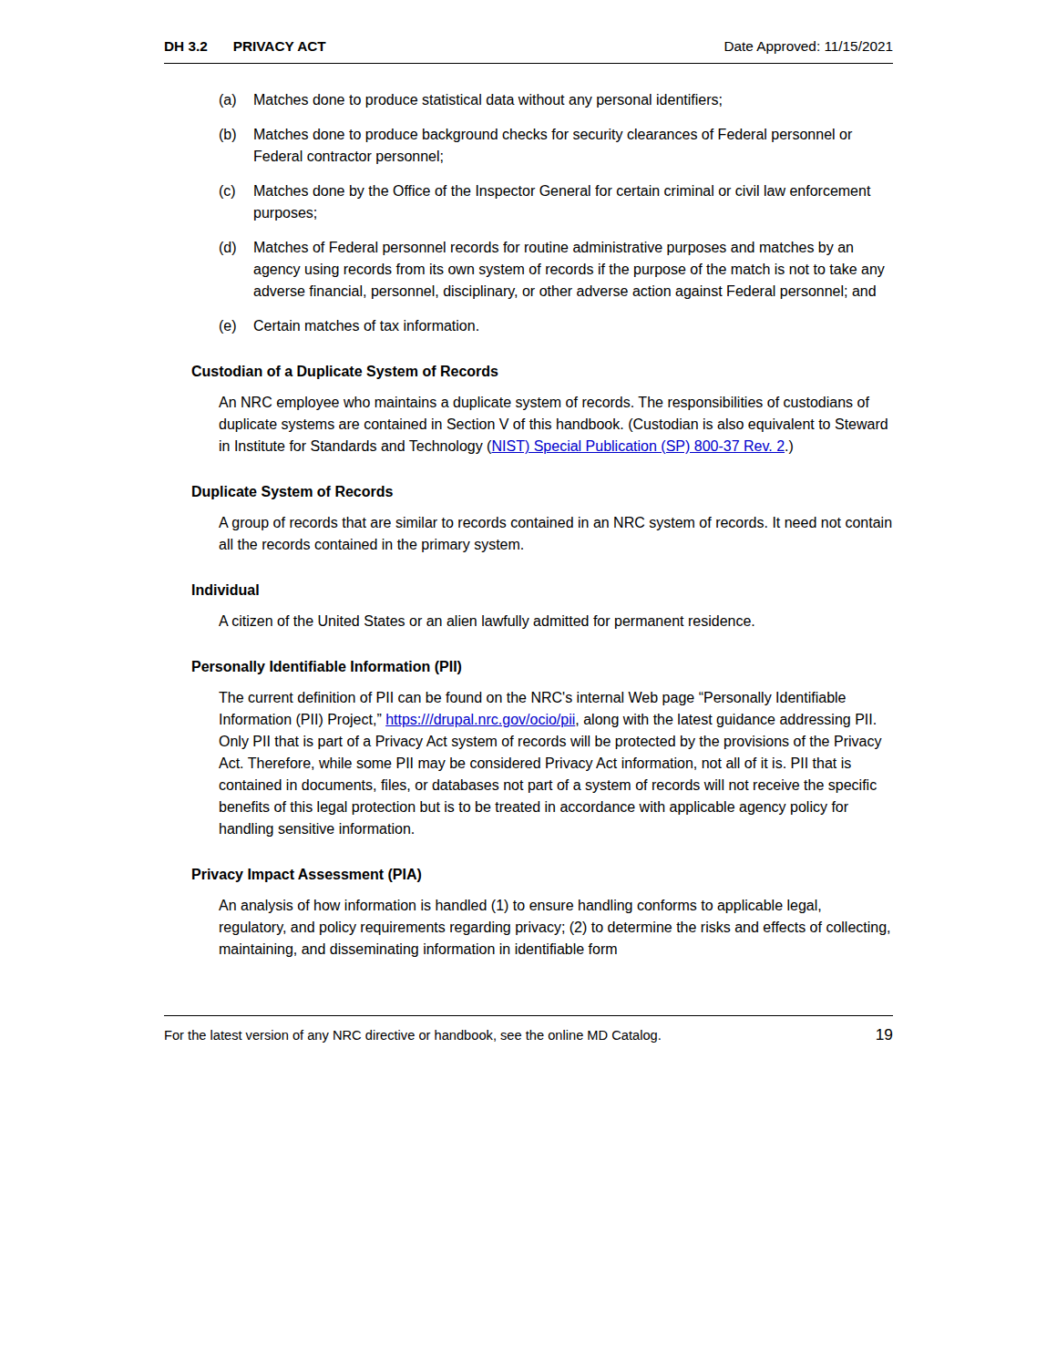DH 3.2 PRIVACY ACT
Date Approved: 11/15/2021
(a) Matches done to produce statistical data without any personal identifiers;
(b) Matches done to produce background checks for security clearances of Federal personnel or Federal contractor personnel;
(c) Matches done by the Office of the Inspector General for certain criminal or civil law enforcement purposes;
(d) Matches of Federal personnel records for routine administrative purposes and matches by an agency using records from its own system of records if the purpose of the match is not to take any adverse financial, personnel, disciplinary, or other adverse action against Federal personnel; and
(e) Certain matches of tax information.
Custodian of a Duplicate System of Records
An NRC employee who maintains a duplicate system of records. The responsibilities of custodians of duplicate systems are contained in Section V of this handbook. (Custodian is also equivalent to Steward in Institute for Standards and Technology (NIST) Special Publication (SP) 800-37 Rev. 2.)
Duplicate System of Records
A group of records that are similar to records contained in an NRC system of records. It need not contain all the records contained in the primary system.
Individual
A citizen of the United States or an alien lawfully admitted for permanent residence.
Personally Identifiable Information (PII)
The current definition of PII can be found on the NRC's internal Web page “Personally Identifiable Information (PII) Project,” https:///drupal.nrc.gov/ocio/pii, along with the latest guidance addressing PII. Only PII that is part of a Privacy Act system of records will be protected by the provisions of the Privacy Act. Therefore, while some PII may be considered Privacy Act information, not all of it is. PII that is contained in documents, files, or databases not part of a system of records will not receive the specific benefits of this legal protection but is to be treated in accordance with applicable agency policy for handling sensitive information.
Privacy Impact Assessment (PIA)
An analysis of how information is handled (1) to ensure handling conforms to applicable legal, regulatory, and policy requirements regarding privacy; (2) to determine the risks and effects of collecting, maintaining, and disseminating information in identifiable form
For the latest version of any NRC directive or handbook, see the online MD Catalog.
19